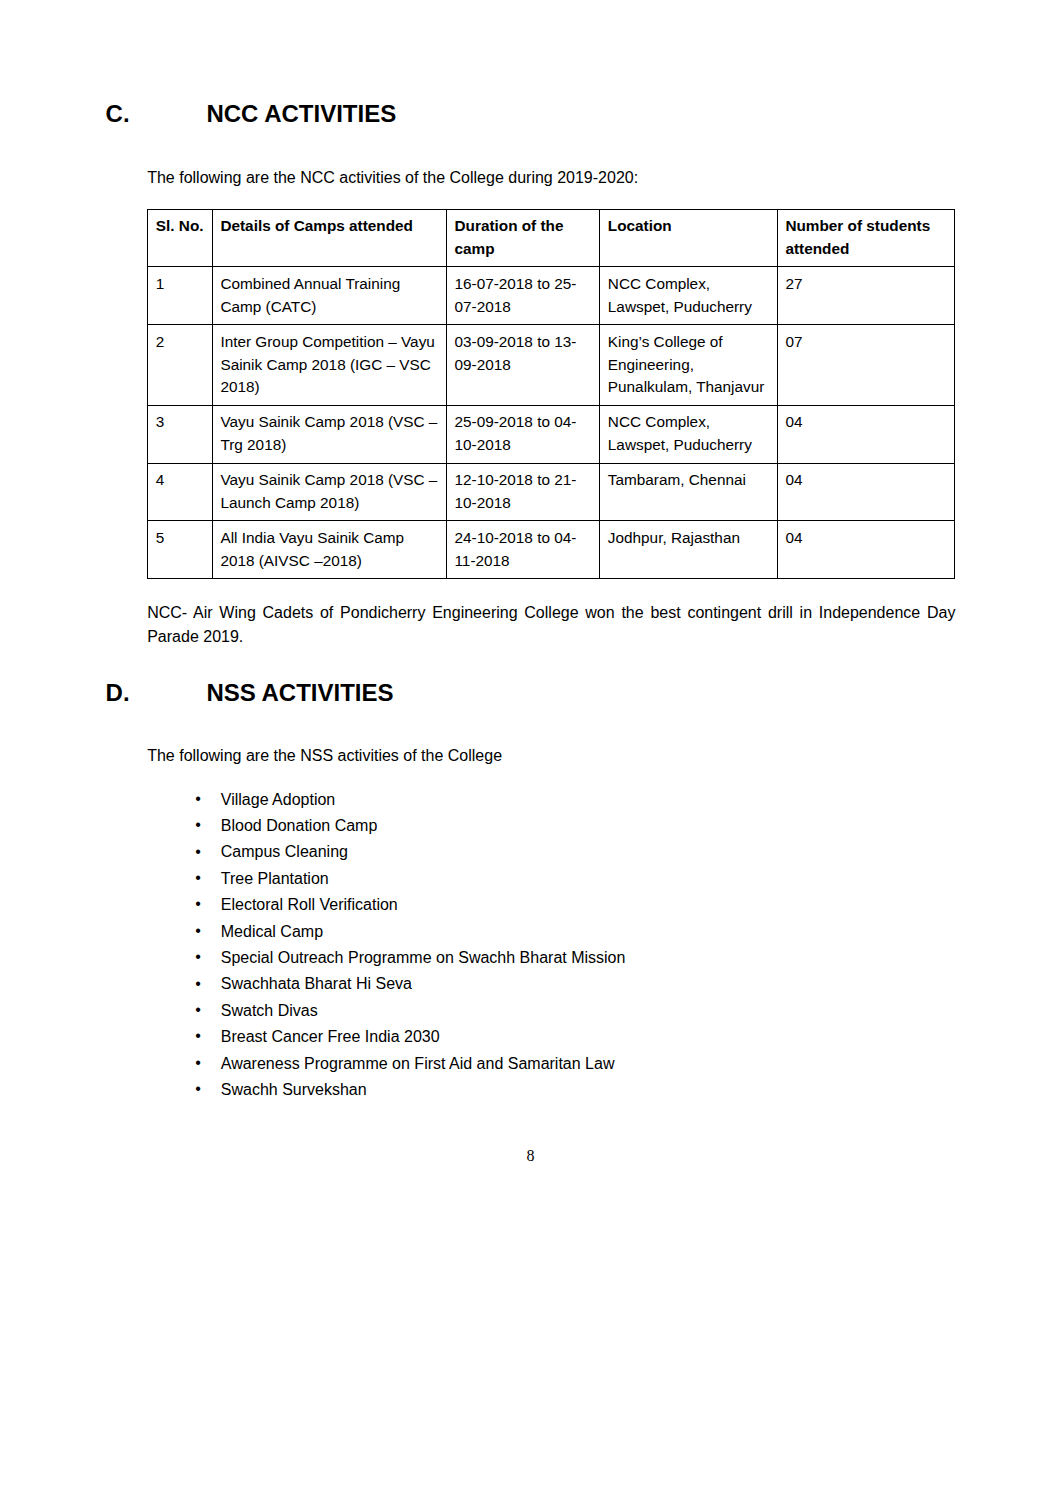C. NCC ACTIVITIES
The following are the NCC activities of the College during 2019-2020:
| Sl. No. | Details of Camps attended | Duration of the camp | Location | Number of students attended |
| --- | --- | --- | --- | --- |
| 1 | Combined Annual Training Camp (CATC) | 16-07-2018 to 25-07-2018 | NCC Complex, Lawspet, Puducherry | 27 |
| 2 | Inter Group Competition – Vayu Sainik Camp 2018 (IGC – VSC 2018) | 03-09-2018 to 13-09-2018 | King’s College of Engineering, Punalkulam, Thanjavur | 07 |
| 3 | Vayu Sainik Camp 2018 (VSC – Trg 2018) | 25-09-2018 to 04-10-2018 | NCC Complex, Lawspet, Puducherry | 04 |
| 4 | Vayu Sainik Camp 2018 (VSC – Launch Camp 2018) | 12-10-2018 to 21-10-2018 | Tambaram, Chennai | 04 |
| 5 | All India Vayu Sainik Camp 2018 (AIVSC –2018) | 24-10-2018 to 04-11-2018 | Jodhpur, Rajasthan | 04 |
NCC- Air Wing Cadets of Pondicherry Engineering College won the best contingent drill in Independence Day Parade 2019.
D. NSS ACTIVITIES
The following are the NSS activities of the College
Village Adoption
Blood Donation Camp
Campus Cleaning
Tree Plantation
Electoral Roll Verification
Medical Camp
Special Outreach Programme on Swachh Bharat Mission
Swachhata Bharat Hi Seva
Swatch Divas
Breast Cancer Free India 2030
Awareness Programme on First Aid and Samaritan Law
Swachh Survekshan
8